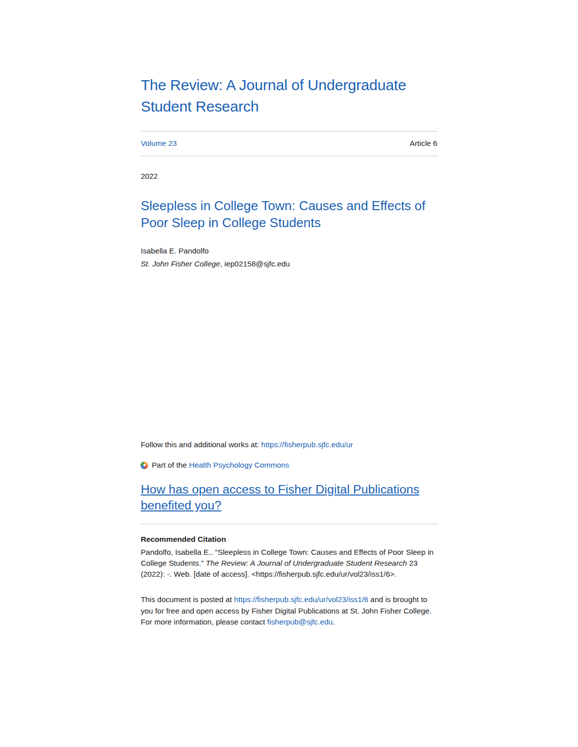The Review: A Journal of Undergraduate Student Research
Volume 23 Article 6
2022
Sleepless in College Town: Causes and Effects of Poor Sleep in College Students
Isabella E. Pandolfo
St. John Fisher College, iep02158@sjfc.edu
Follow this and additional works at: https://fisherpub.sjfc.edu/ur
Part of the Health Psychology Commons
How has open access to Fisher Digital Publications benefited you?
Recommended Citation
Pandolfo, Isabella E.. "Sleepless in College Town: Causes and Effects of Poor Sleep in College Students." The Review: A Journal of Undergraduate Student Research 23 (2022): -. Web. [date of access]. <https://fisherpub.sjfc.edu/ur/vol23/iss1/6>.
This document is posted at https://fisherpub.sjfc.edu/ur/vol23/iss1/6 and is brought to you for free and open access by Fisher Digital Publications at St. John Fisher College. For more information, please contact fisherpub@sjfc.edu.